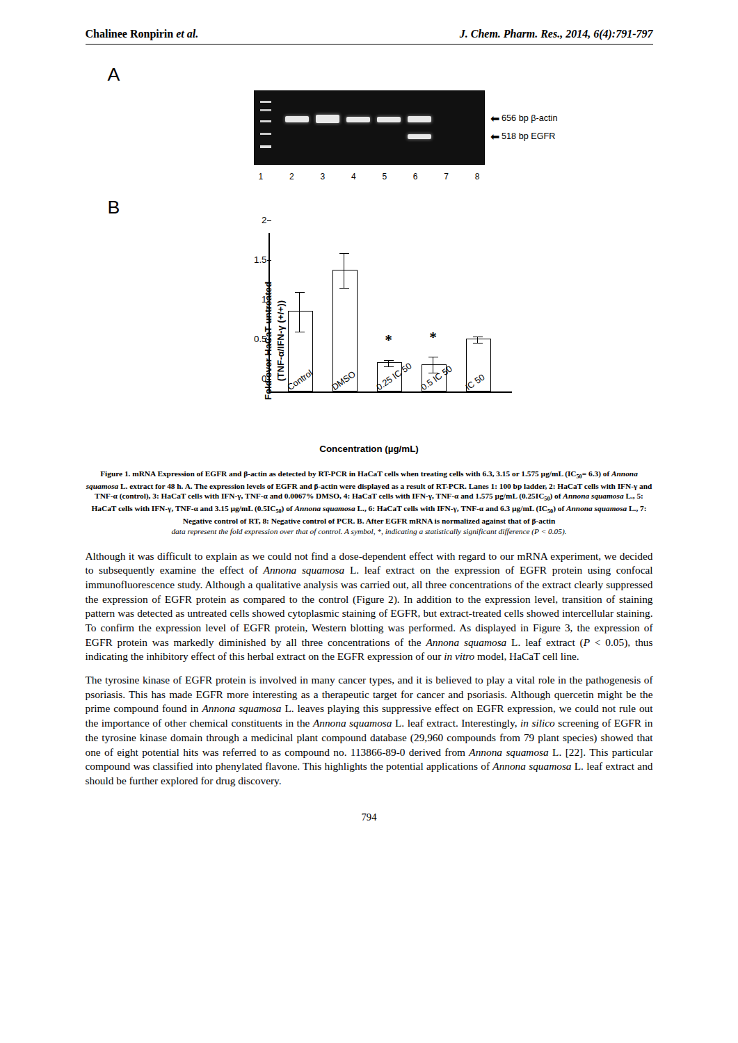Chalinee Ronpirin et al.
J. Chem. Pharm. Res., 2014, 6(4):791-797
A
⬅ 656 bp β-actin
⬅ 518 bp EGFR
12345678
B
Fold over HaCaT untreated
(TNF-α/IFN-γ (+/+))
0
0.5
1
1.5
2
*
*
Control
DMSO
0.25 IC 50
0.5 IC 50
IC 50
Concentration (µg/mL)
Figure 1. mRNA Expression of EGFR and β-actin as detected by RT-PCR in HaCaT cells when treating cells with 6.3, 3.15 or 1.575 µg/mL (IC50= 6.3) of Annona squamosa L. extract for 48 h. A. The expression levels of EGFR and β-actin were displayed as a result of RT-PCR. Lanes 1: 100 bp ladder, 2: HaCaT cells with IFN-γ and TNF-α (control), 3: HaCaT cells with IFN-γ, TNF-α and 0.0067% DMSO, 4: HaCaT cells with IFN-γ, TNF-α and 1.575 µg/mL (0.25IC50) of Annona squamosa L., 5: HaCaT cells with IFN-γ, TNF-α and 3.15 µg/mL (0.5IC50) of Annona squamosa L., 6: HaCaT cells with IFN-γ, TNF-α and 6.3 µg/mL (IC50) of Annona squamosa L., 7: Negative control of RT, 8: Negative control of PCR. B. After EGFR mRNA is normalized against that of β-actin
data represent the fold expression over that of control. A symbol, *, indicating a statistically significant difference (P < 0.05).
Although it was difficult to explain as we could not find a dose-dependent effect with regard to our mRNA experiment, we decided to subsequently examine the effect of Annona squamosa L. leaf extract on the expression of EGFR protein using confocal immunofluorescence study. Although a qualitative analysis was carried out, all three concentrations of the extract clearly suppressed the expression of EGFR protein as compared to the control (Figure 2). In addition to the expression level, transition of staining pattern was detected as untreated cells showed cytoplasmic staining of EGFR, but extract-treated cells showed intercellular staining. To confirm the expression level of EGFR protein, Western blotting was performed. As displayed in Figure 3, the expression of EGFR protein was markedly diminished by all three concentrations of the Annona squamosa L. leaf extract (P < 0.05), thus indicating the inhibitory effect of this herbal extract on the EGFR expression of our in vitro model, HaCaT cell line.
The tyrosine kinase of EGFR protein is involved in many cancer types, and it is believed to play a vital role in the pathogenesis of psoriasis. This has made EGFR more interesting as a therapeutic target for cancer and psoriasis. Although quercetin might be the prime compound found in Annona squamosa L. leaves playing this suppressive effect on EGFR expression, we could not rule out the importance of other chemical constituents in the Annona squamosa L. leaf extract. Interestingly, in silico screening of EGFR in the tyrosine kinase domain through a medicinal plant compound database (29,960 compounds from 79 plant species) showed that one of eight potential hits was referred to as compound no. 113866-89-0 derived from Annona squamosa L. [22]. This particular compound was classified into phenylated flavone. This highlights the potential applications of Annona squamosa L. leaf extract and should be further explored for drug discovery.
794